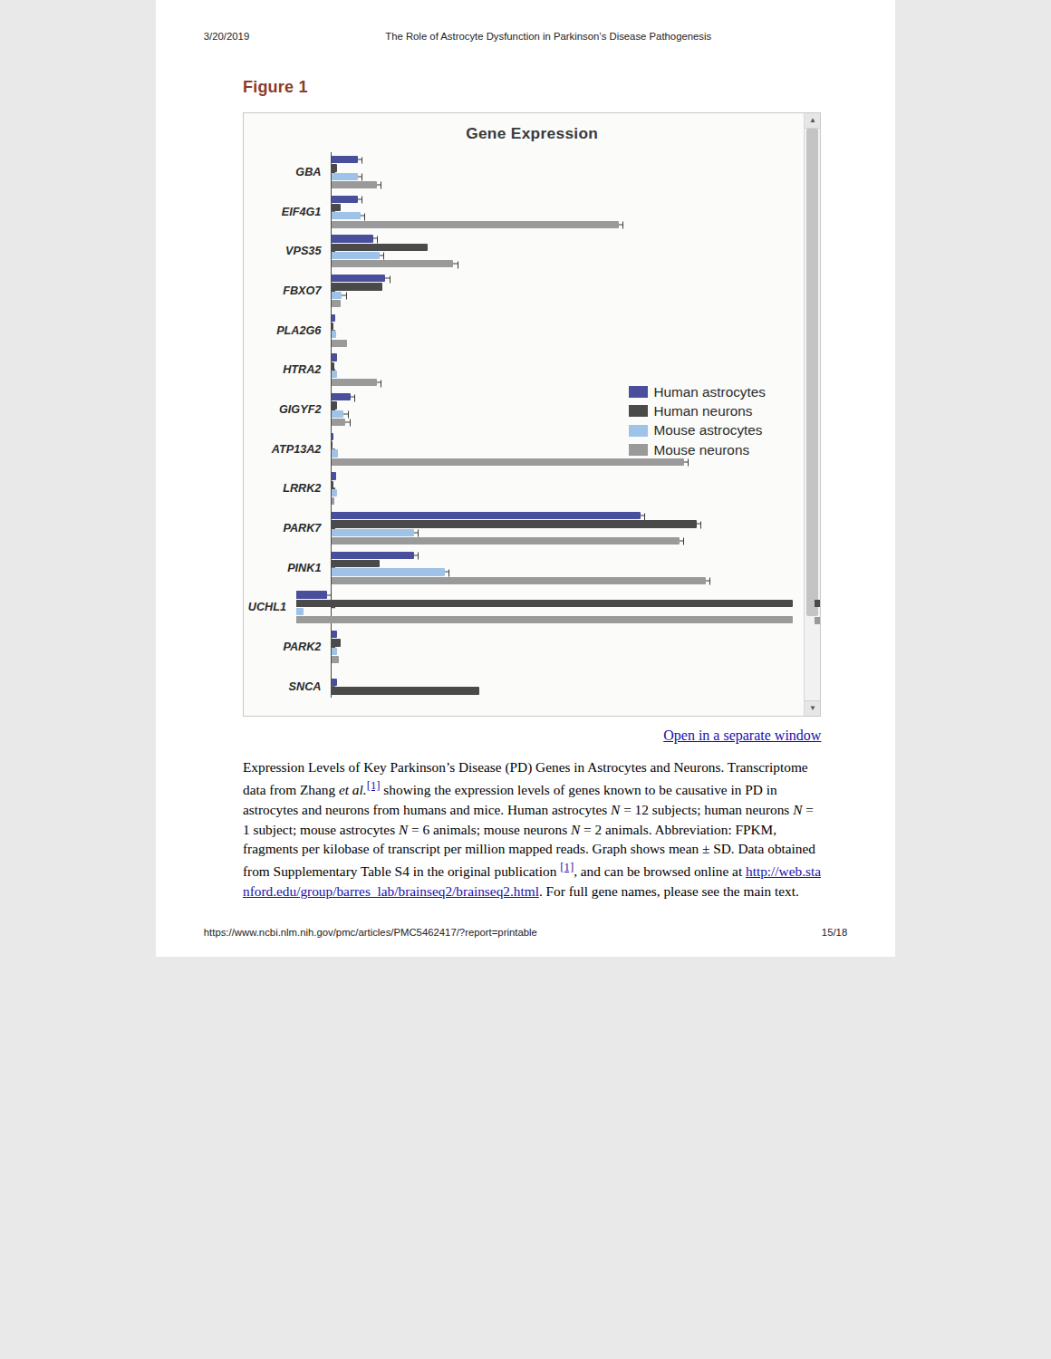3/20/2019 The Role of Astrocyte Dysfunction in Parkinson’s Disease Pathogenesis
Figure 1
Gene Expression
▲
▼
Human astrocytes
Human neurons
Mouse astrocytes
Mouse neurons
GBA
EIF4G1
VPS35
FBXO7
PLA2G6
HTRA2
GIGYF2
ATP13A2
LRRK2
PARK7
PINK1
UCHL1
PARK2
SNCA
Open in a separate window
Expression Levels of Key Parkinson’s Disease (PD) Genes in Astrocytes and Neurons. Transcriptome data from Zhang et al.[1] showing the expression levels of genes known to be causative in PD in astrocytes and neurons from humans and mice. Human astrocytes N = 12 subjects; human neurons N = 1 subject; mouse astrocytes N = 6 animals; mouse neurons N = 2 animals. Abbreviation: FPKM, fragments per kilobase of transcript per million mapped reads. Graph shows mean ± SD. Data obtained from Supplementary Table S4 in the original publication [1], and can be browsed online at http://web.stanford.edu/group/barres_lab/brainseq2/brainseq2.html. For full gene names, please see the main text.
https://www.ncbi.nlm.nih.gov/pmc/articles/PMC5462417/?report=printable 15/18